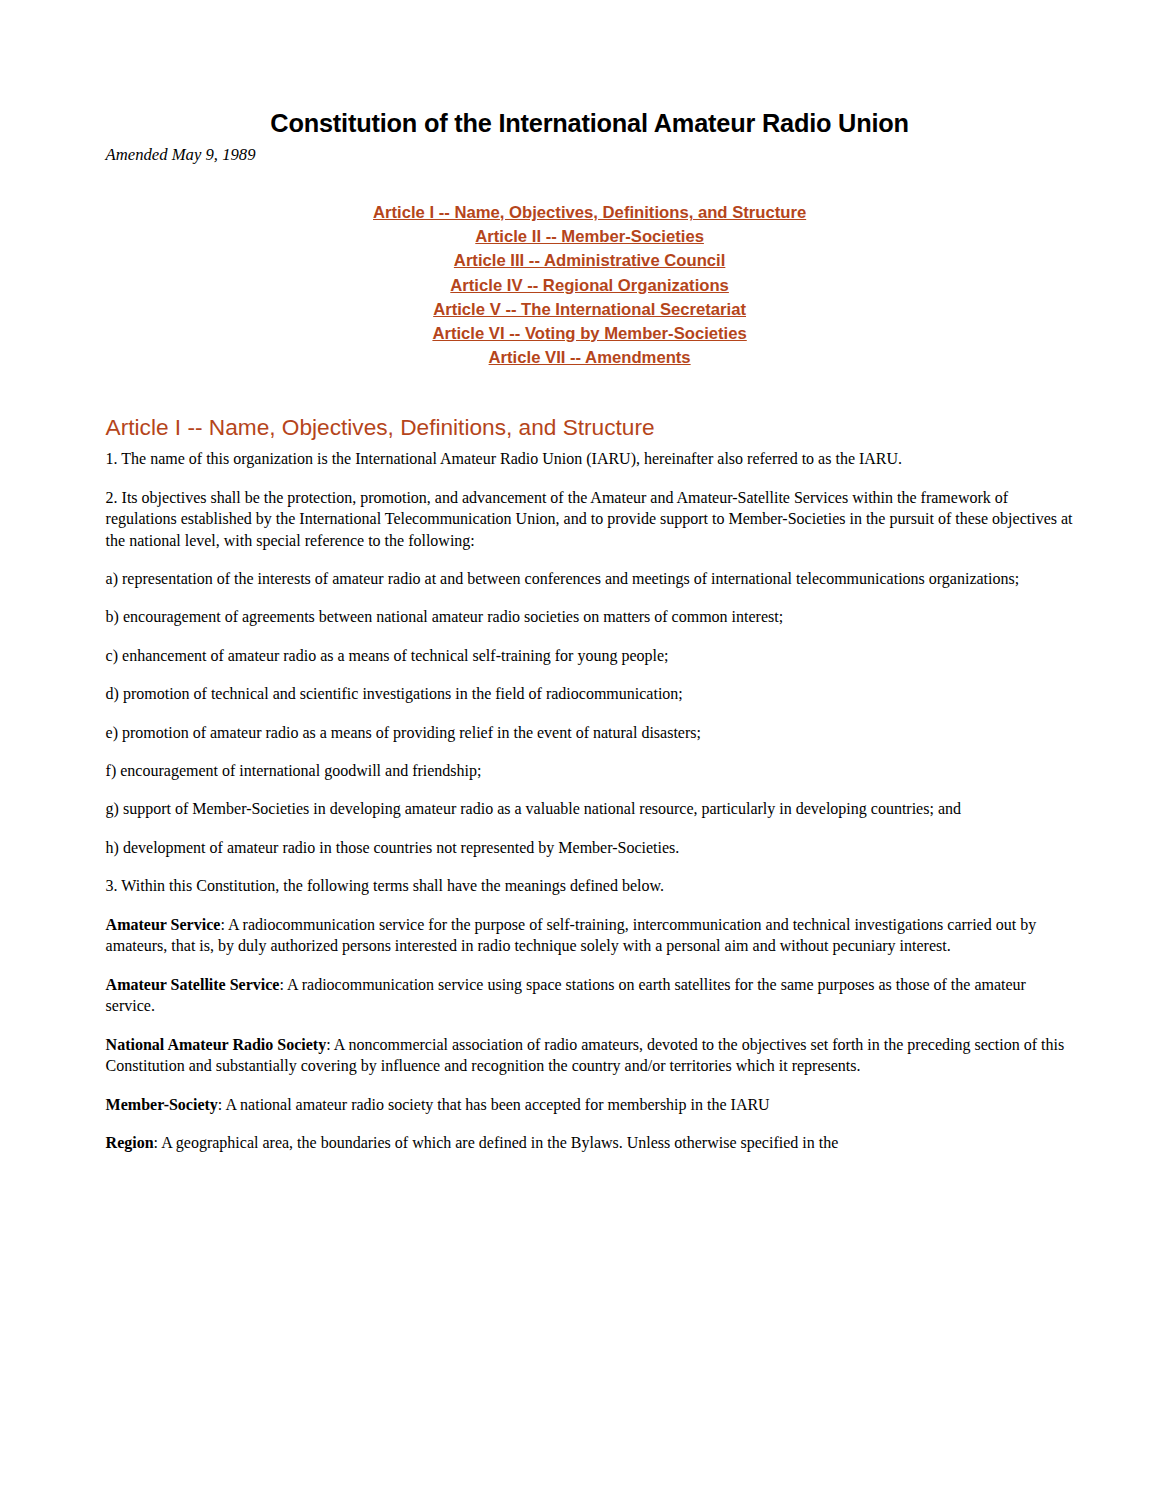Constitution of the International Amateur Radio Union
Amended May 9, 1989
Article I -- Name, Objectives, Definitions, and Structure
Article II -- Member-Societies
Article III -- Administrative Council
Article IV -- Regional Organizations
Article V -- The International Secretariat
Article VI -- Voting by Member-Societies
Article VII -- Amendments
Article I -- Name, Objectives, Definitions, and Structure
1. The name of this organization is the International Amateur Radio Union (IARU), hereinafter also referred to as the IARU.
2. Its objectives shall be the protection, promotion, and advancement of the Amateur and Amateur-Satellite Services within the framework of regulations established by the International Telecommunication Union, and to provide support to Member-Societies in the pursuit of these objectives at the national level, with special reference to the following:
a) representation of the interests of amateur radio at and between conferences and meetings of international telecommunications organizations;
b) encouragement of agreements between national amateur radio societies on matters of common interest;
c) enhancement of amateur radio as a means of technical self-training for young people;
d) promotion of technical and scientific investigations in the field of radiocommunication;
e) promotion of amateur radio as a means of providing relief in the event of natural disasters;
f) encouragement of international goodwill and friendship;
g) support of Member-Societies in developing amateur radio as a valuable national resource, particularly in developing countries; and
h) development of amateur radio in those countries not represented by Member-Societies.
3. Within this Constitution, the following terms shall have the meanings defined below.
Amateur Service: A radiocommunication service for the purpose of self-training, intercommunication and technical investigations carried out by amateurs, that is, by duly authorized persons interested in radio technique solely with a personal aim and without pecuniary interest.
Amateur Satellite Service: A radiocommunication service using space stations on earth satellites for the same purposes as those of the amateur service.
National Amateur Radio Society: A noncommercial association of radio amateurs, devoted to the objectives set forth in the preceding section of this Constitution and substantially covering by influence and recognition the country and/or territories which it represents.
Member-Society: A national amateur radio society that has been accepted for membership in the IARU
Region: A geographical area, the boundaries of which are defined in the Bylaws. Unless otherwise specified in the